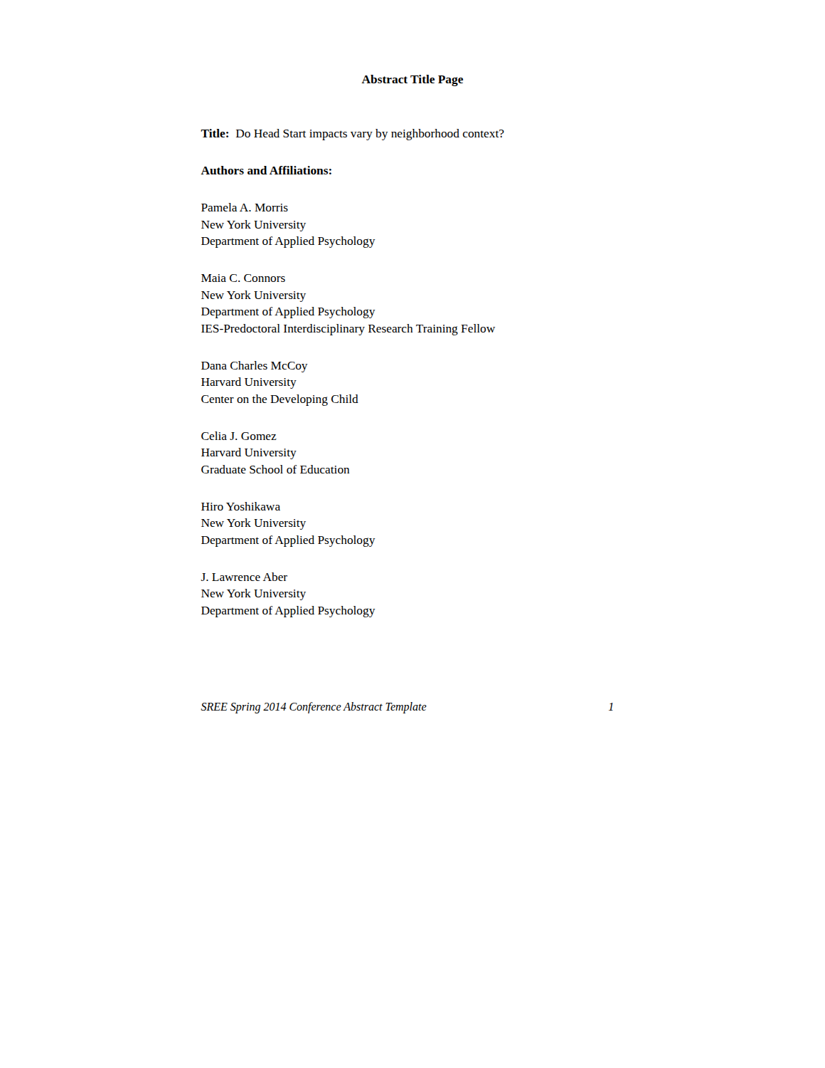Abstract Title Page
Title: Do Head Start impacts vary by neighborhood context?
Authors and Affiliations:
Pamela A. Morris
New York University
Department of Applied Psychology
Maia C. Connors
New York University
Department of Applied Psychology
IES-Predoctoral Interdisciplinary Research Training Fellow
Dana Charles McCoy
Harvard University
Center on the Developing Child
Celia J. Gomez
Harvard University
Graduate School of Education
Hiro Yoshikawa
New York University
Department of Applied Psychology
J. Lawrence Aber
New York University
Department of Applied Psychology
SREE Spring 2014 Conference Abstract Template 1